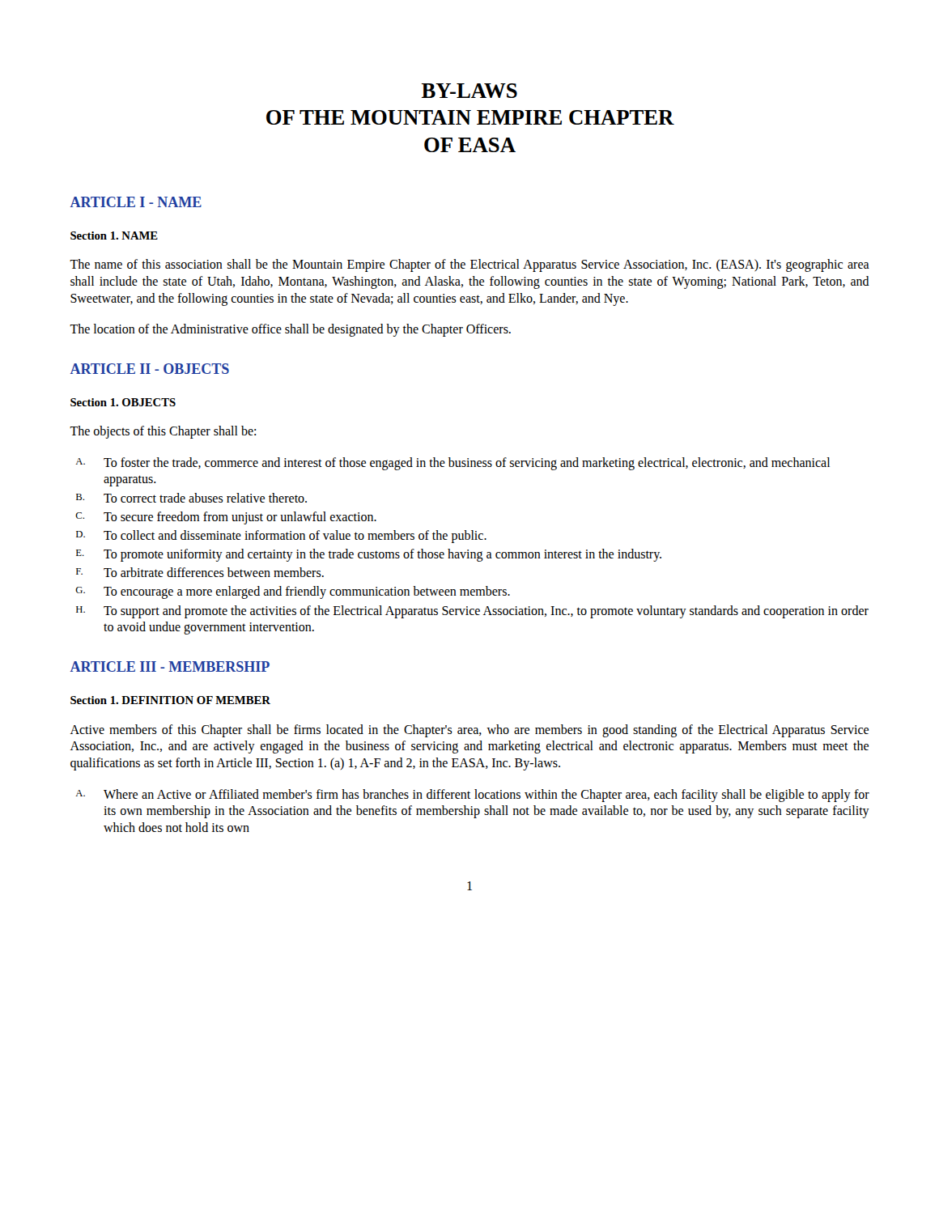BY-LAWS
OF THE MOUNTAIN EMPIRE CHAPTER
OF EASA
ARTICLE I - NAME
Section 1. NAME
The name of this association shall be the Mountain Empire Chapter of the Electrical Apparatus Service Association, Inc. (EASA). It's geographic area shall include the state of Utah, Idaho, Montana, Washington, and Alaska, the following counties in the state of Wyoming; National Park, Teton, and Sweetwater, and the following counties in the state of Nevada; all counties east, and Elko, Lander, and Nye.
The location of the Administrative office shall be designated by the Chapter Officers.
ARTICLE II - OBJECTS
Section 1. OBJECTS
The objects of this Chapter shall be:
To foster the trade, commerce and interest of those engaged in the business of servicing and marketing electrical, electronic, and mechanical apparatus.
To correct trade abuses relative thereto.
To secure freedom from unjust or unlawful exaction.
To collect and disseminate information of value to members of the public.
To promote uniformity and certainty in the trade customs of those having a common interest in the industry.
To arbitrate differences between members.
To encourage a more enlarged and friendly communication between members.
To support and promote the activities of the Electrical Apparatus Service Association, Inc., to promote voluntary standards and cooperation in order to avoid undue government intervention.
ARTICLE III - MEMBERSHIP
Section 1. DEFINITION OF MEMBER
Active members of this Chapter shall be firms located in the Chapter's area, who are members in good standing of the Electrical Apparatus Service Association, Inc., and are actively engaged in the business of servicing and marketing electrical and electronic apparatus. Members must meet the qualifications as set forth in Article III, Section 1. (a) 1, A-F and 2, in the EASA, Inc. By-laws.
Where an Active or Affiliated member's firm has branches in different locations within the Chapter area, each facility shall be eligible to apply for its own membership in the Association and the benefits of membership shall not be made available to, nor be used by, any such separate facility which does not hold its own
1